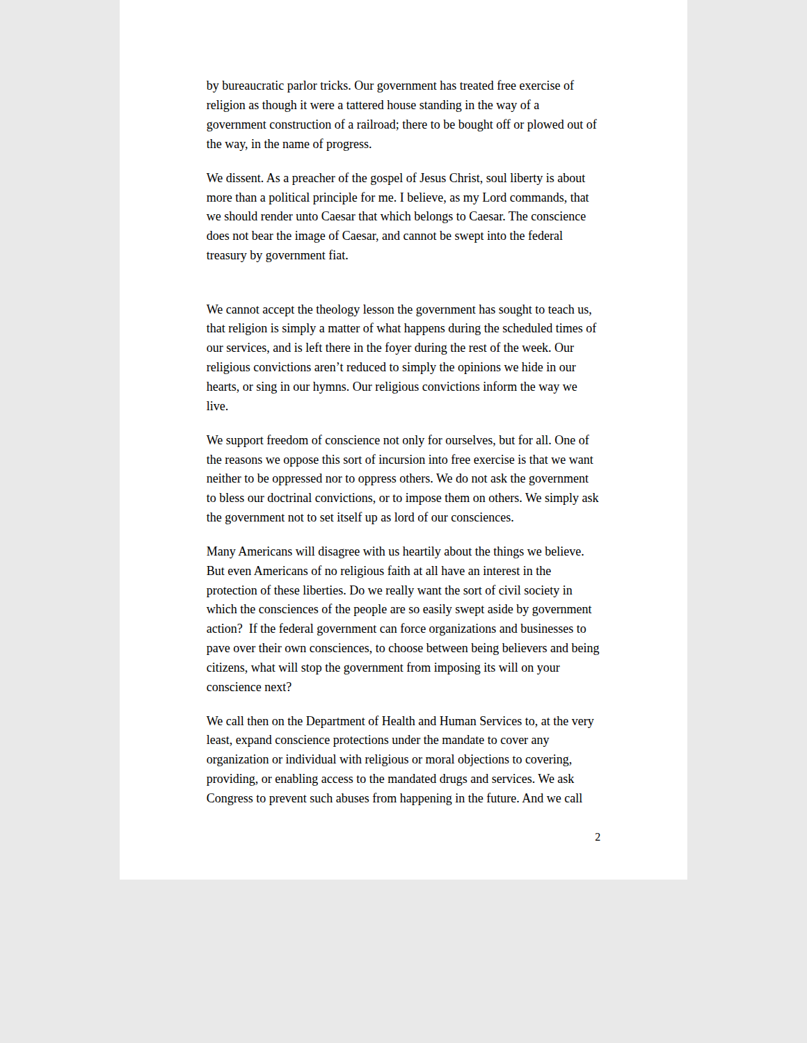by bureaucratic parlor tricks. Our government has treated free exercise of religion as though it were a tattered house standing in the way of a government construction of a railroad; there to be bought off or plowed out of the way, in the name of progress.
We dissent. As a preacher of the gospel of Jesus Christ, soul liberty is about more than a political principle for me. I believe, as my Lord commands, that we should render unto Caesar that which belongs to Caesar. The conscience does not bear the image of Caesar, and cannot be swept into the federal treasury by government fiat.
We cannot accept the theology lesson the government has sought to teach us, that religion is simply a matter of what happens during the scheduled times of our services, and is left there in the foyer during the rest of the week. Our religious convictions aren’t reduced to simply the opinions we hide in our hearts, or sing in our hymns. Our religious convictions inform the way we live.
We support freedom of conscience not only for ourselves, but for all. One of the reasons we oppose this sort of incursion into free exercise is that we want neither to be oppressed nor to oppress others. We do not ask the government to bless our doctrinal convictions, or to impose them on others. We simply ask the government not to set itself up as lord of our consciences.
Many Americans will disagree with us heartily about the things we believe. But even Americans of no religious faith at all have an interest in the protection of these liberties. Do we really want the sort of civil society in which the consciences of the people are so easily swept aside by government action? If the federal government can force organizations and businesses to pave over their own consciences, to choose between being believers and being citizens, what will stop the government from imposing its will on your conscience next?
We call then on the Department of Health and Human Services to, at the very least, expand conscience protections under the mandate to cover any organization or individual with religious or moral objections to covering, providing, or enabling access to the mandated drugs and services. We ask Congress to prevent such abuses from happening in the future. And we call
2